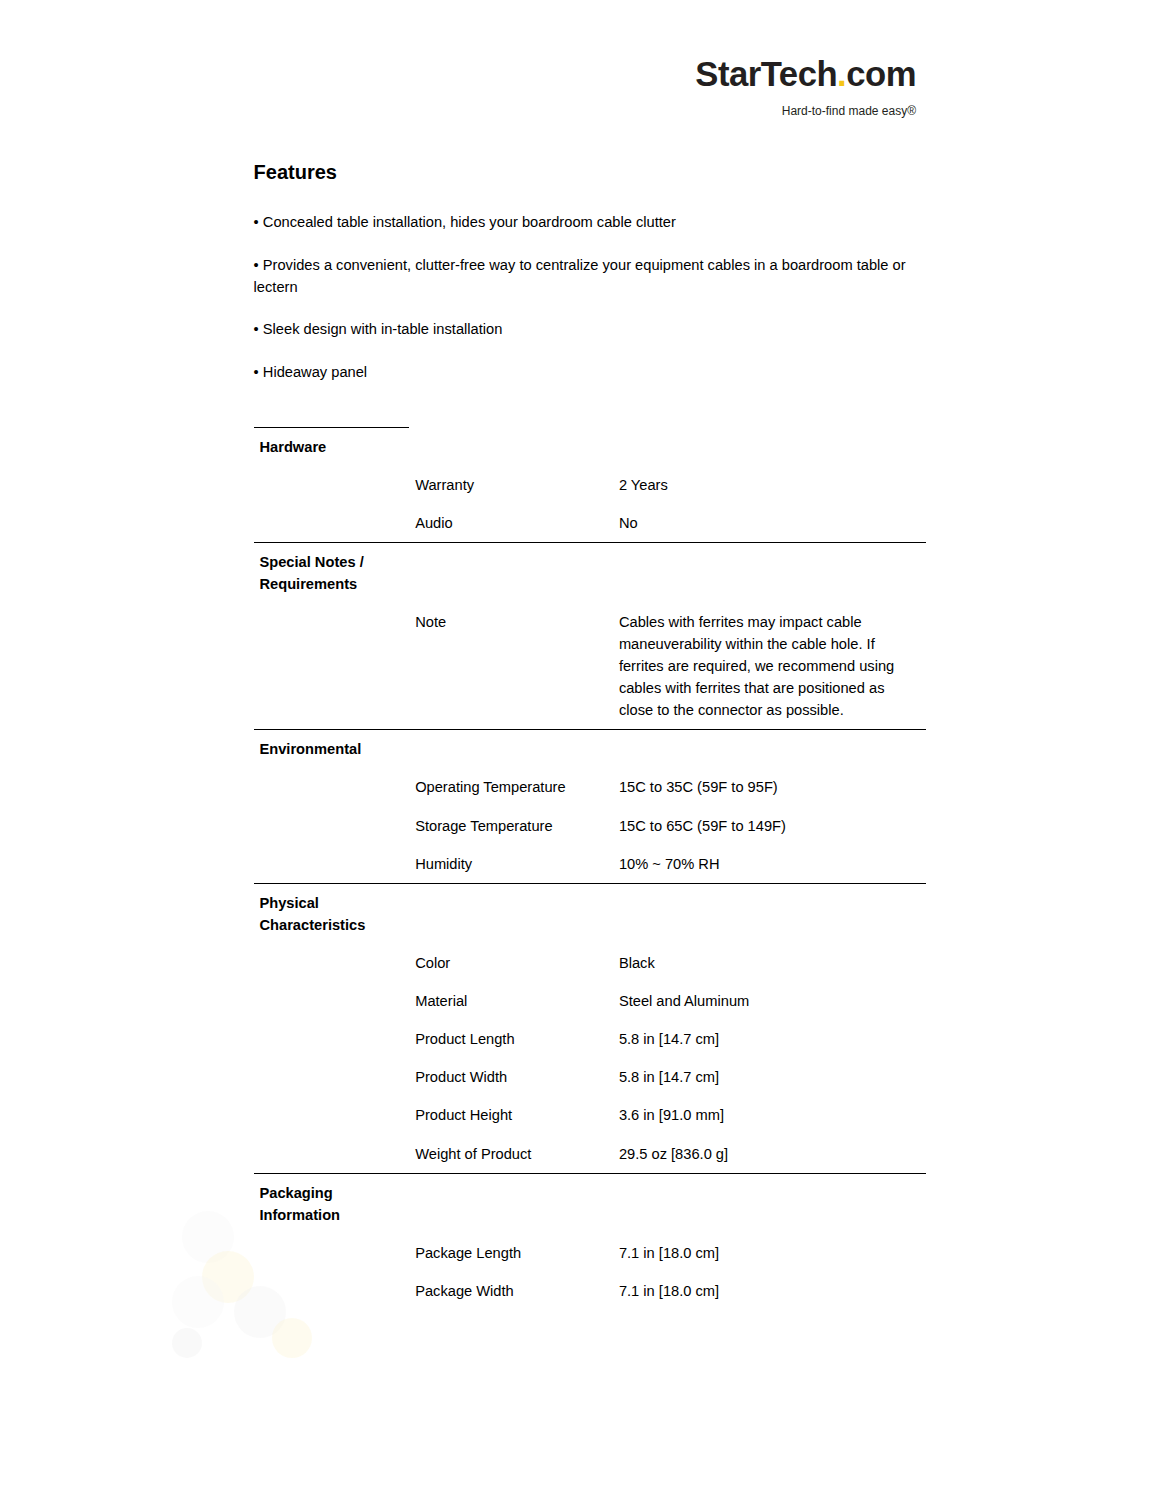StarTech. com
Hard-to-find made easy®
Features
Concealed table installation, hides your boardroom cable clutter
Provides a convenient, clutter-free way to centralize your equipment cables in a boardroom table or lectern
Sleek design with in-table installation
Hideaway panel
| Hardware | | |
| | Warranty | 2 Years |
| | Audio | No |
| Special Notes / Requirements | | |
| | Note | Cables with ferrites may impact cable maneuverability within the cable hole. If ferrites are required, we recommend using cables with ferrites that are positioned as close to the connector as possible. |
| Environmental | | |
| | Operating Temperature | 15C to 35C (59F to 95F) |
| | Storage Temperature | 15C to 65C (59F to 149F) |
| | Humidity | 10% ~ 70% RH |
| Physical Characteristics | | |
| | Color | Black |
| | Material | Steel and Aluminum |
| | Product Length | 5.8 in [14.7 cm] |
| | Product Width | 5.8 in [14.7 cm] |
| | Product Height | 3.6 in [91.0 mm] |
| | Weight of Product | 29.5 oz [836.0 g] |
| Packaging Information | | |
| | Package Length | 7.1 in [18.0 cm] |
| | Package Width | 7.1 in [18.0 cm] |